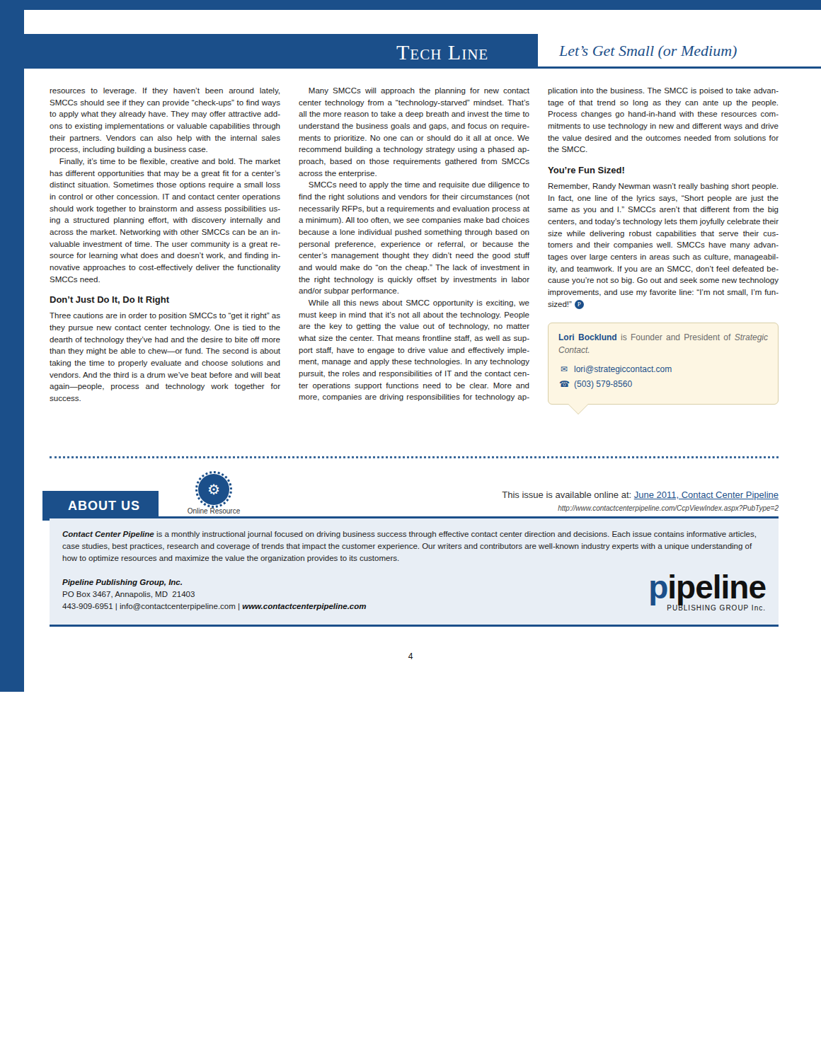Tech Line
Let’s Get Small (or Medium)
resources to leverage. If they haven’t been around lately, SMCCs should see if they can provide “check-ups” to find ways to apply what they already have. They may offer attractive add-ons to existing implementations or valuable capabilities through their partners. Vendors can also help with the internal sales process, including building a business case.
Finally, it’s time to be flexible, creative and bold. The market has different opportunities that may be a great fit for a center’s distinct situation. Sometimes those options require a small loss in control or other concession. IT and contact center operations should work together to brainstorm and assess possibilities using a structured planning effort, with discovery internally and across the market. Networking with other SMCCs can be an invaluable investment of time. The user community is a great resource for learning what does and doesn’t work, and finding innovative approaches to cost-effectively deliver the functionality SMCCs need.
Don’t Just Do It, Do It Right
Three cautions are in order to position SMCCs to “get it right” as they pursue new contact center technology. One is tied to the dearth of technology they’ve had and the desire to bite off more than they might be able to chew—or fund. The second is about taking the time to properly evaluate and choose solutions and vendors. And the third is a drum we’ve beat before and will beat again—people, process and technology work together for success.
Many SMCCs will approach the planning for new contact center technology from a “technology-starved” mindset. That’s all the more reason to take a deep breath and invest the time to understand the business goals and gaps, and focus on requirements to prioritize. No one can or should do it all at once. We recommend building a technology strategy using a phased approach, based on those requirements gathered from SMCCs across the enterprise.
SMCCs need to apply the time and requisite due diligence to find the right solutions and vendors for their circumstances (not necessarily RFPs, but a requirements and evaluation process at a minimum). All too often, we see companies make bad choices because a lone individual pushed something through based on personal preference, experience or referral, or because the center’s management thought they didn’t need the good stuff and would make do “on the cheap.” The lack of investment in the right technology is quickly offset by investments in labor and/or subpar performance.
While all this news about SMCC opportunity is exciting, we must keep in mind that it’s not all about the technology. People are the key to getting the value out of technology, no matter what size the center. That means frontline staff, as well as support staff, have to engage to drive value and effectively implement, manage and apply these technologies. In any technology pursuit, the roles and responsibilities of IT and the contact center operations support functions need to be clear. More and more, companies are driving responsibilities for technology application into the business. The SMCC is poised to take advantage of that trend so long as they can ante up the people. Process changes go hand-in-hand with these resources commitments to use technology in new and different ways and drive the value desired and the outcomes needed from solutions for the SMCC.
You’re Fun Sized!
Remember, Randy Newman wasn’t really bashing short people. In fact, one line of the lyrics says, “Short people are just the same as you and I.” SMCCs aren’t that different from the big centers, and today’s technology lets them joyfully celebrate their size while delivering robust capabilities that serve their customers and their companies well. SMCCs have many advantages over large centers in areas such as culture, manageability, and teamwork. If you are an SMCC, don’t feel defeated because you’re not so big. Go out and seek some new technology improvements, and use my favorite line: “I’m not small, I’m fun-sized!”P
Lori Bocklund is Founder and President of Strategic Contact.
✉lori@strategiccontact.com
☎(503) 579-8560
ABOUT US
⚙
Online Resource
This issue is available online at: June 2011, Contact Center Pipeline http://www.contactcenterpipeline.com/CcpViewIndex.aspx?PubType=2
Contact Center Pipeline is a monthly instructional journal focused on driving business success through effective contact center direction and decisions. Each issue contains informative articles, case studies, best practices, research and coverage of trends that impact the customer experience. Our writers and contributors are well-known industry experts with a unique understanding of how to optimize resources and maximize the value the organization provides to its customers.
Pipeline Publishing Group, Inc.
PO Box 3467, Annapolis, MD 21403
443-909-6951 | info@contactcenterpipeline.com | www.contactcenterpipeline.com
pipeline
PUBLISHING GROUP Inc.
4